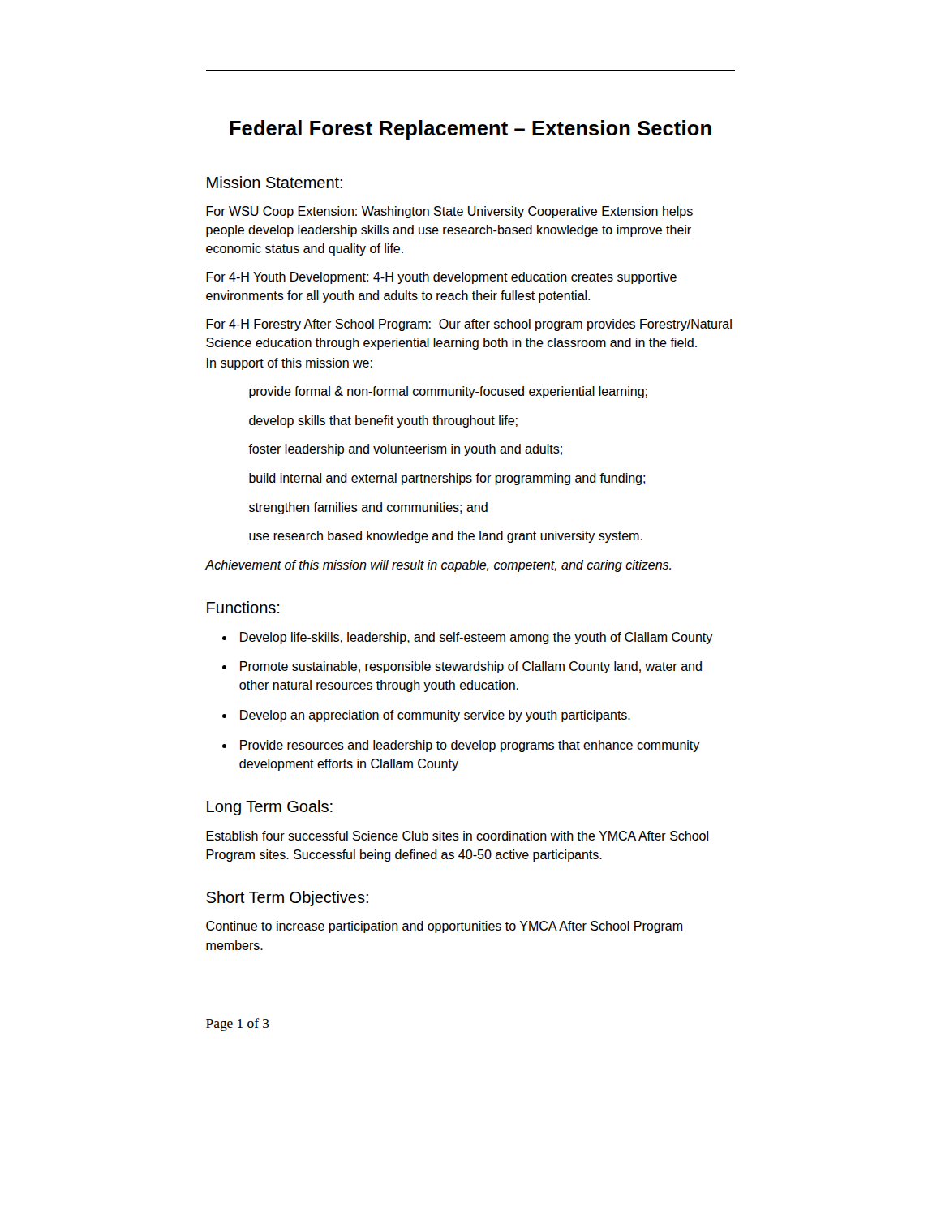Federal Forest Replacement – Extension Section
Mission Statement:
For WSU Coop Extension: Washington State University Cooperative Extension helps people develop leadership skills and use research-based knowledge to improve their economic status and quality of life.
For 4-H Youth Development: 4-H youth development education creates supportive environments for all youth and adults to reach their fullest potential.
For 4-H Forestry After School Program: Our after school program provides Forestry/Natural Science education through experiential learning both in the classroom and in the field.
In support of this mission we:
provide formal & non-formal community-focused experiential learning;
develop skills that benefit youth throughout life;
foster leadership and volunteerism in youth and adults;
build internal and external partnerships for programming and funding;
strengthen families and communities; and
use research based knowledge and the land grant university system.
Achievement of this mission will result in capable, competent, and caring citizens.
Functions:
Develop life-skills, leadership, and self-esteem among the youth of Clallam County
Promote sustainable, responsible stewardship of Clallam County land, water and other natural resources through youth education.
Develop an appreciation of community service by youth participants.
Provide resources and leadership to develop programs that enhance community development efforts in Clallam County
Long Term Goals:
Establish four successful Science Club sites in coordination with the YMCA After School Program sites. Successful being defined as 40-50 active participants.
Short Term Objectives:
Continue to increase participation and opportunities to YMCA After School Program members.
Page 1 of 3